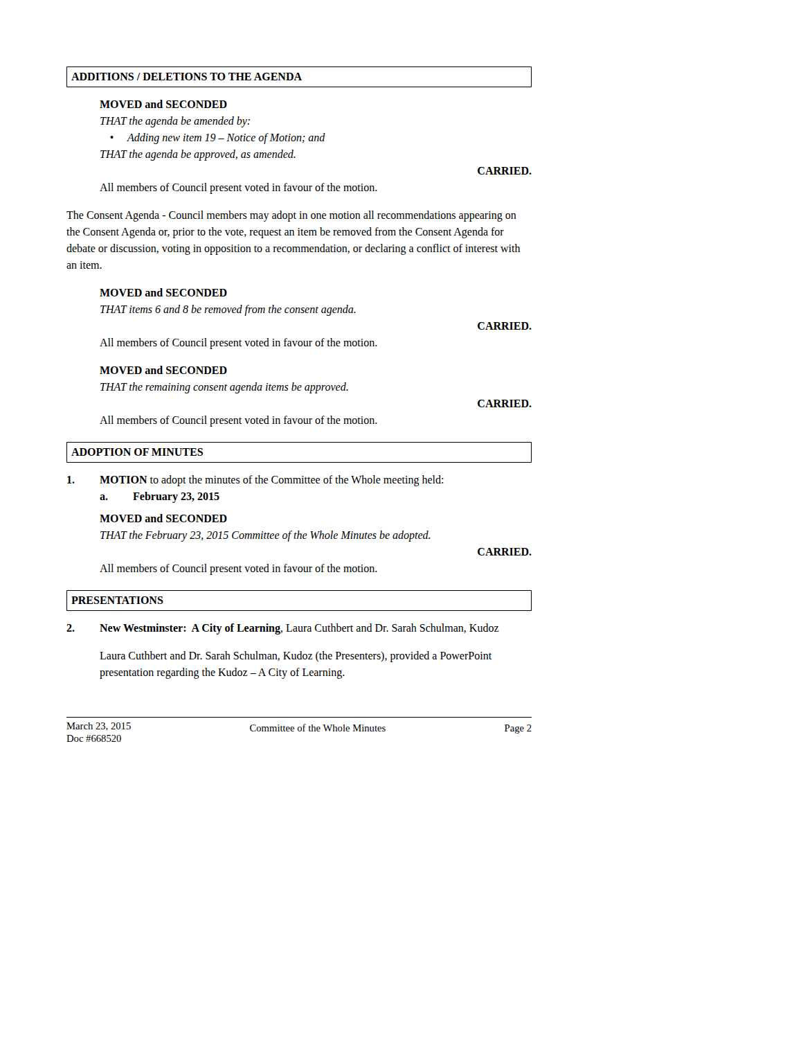ADDITIONS / DELETIONS TO THE AGENDA
MOVED and SECONDED
THAT the agenda be amended by:
• Adding new item 19 – Notice of Motion; and
THAT the agenda be approved, as amended.
CARRIED.
All members of Council present voted in favour of the motion.
The Consent Agenda - Council members may adopt in one motion all recommendations appearing on the Consent Agenda or, prior to the vote, request an item be removed from the Consent Agenda for debate or discussion, voting in opposition to a recommendation, or declaring a conflict of interest with an item.
MOVED and SECONDED
THAT items 6 and 8 be removed from the consent agenda.
CARRIED.
All members of Council present voted in favour of the motion.
MOVED and SECONDED
THAT the remaining consent agenda items be approved.
CARRIED.
All members of Council present voted in favour of the motion.
ADOPTION OF MINUTES
1.
MOTION to adopt the minutes of the Committee of the Whole meeting held:
a.
February 23, 2015
MOVED and SECONDED
THAT the February 23, 2015 Committee of the Whole Minutes be adopted.
CARRIED.
All members of Council present voted in favour of the motion.
PRESENTATIONS
2.
New Westminster: A City of Learning, Laura Cuthbert and Dr. Sarah Schulman, Kudoz
Laura Cuthbert and Dr. Sarah Schulman, Kudoz (the Presenters), provided a PowerPoint presentation regarding the Kudoz – A City of Learning.
March 23, 2015
Doc #668520
Committee of the Whole Minutes
Page 2